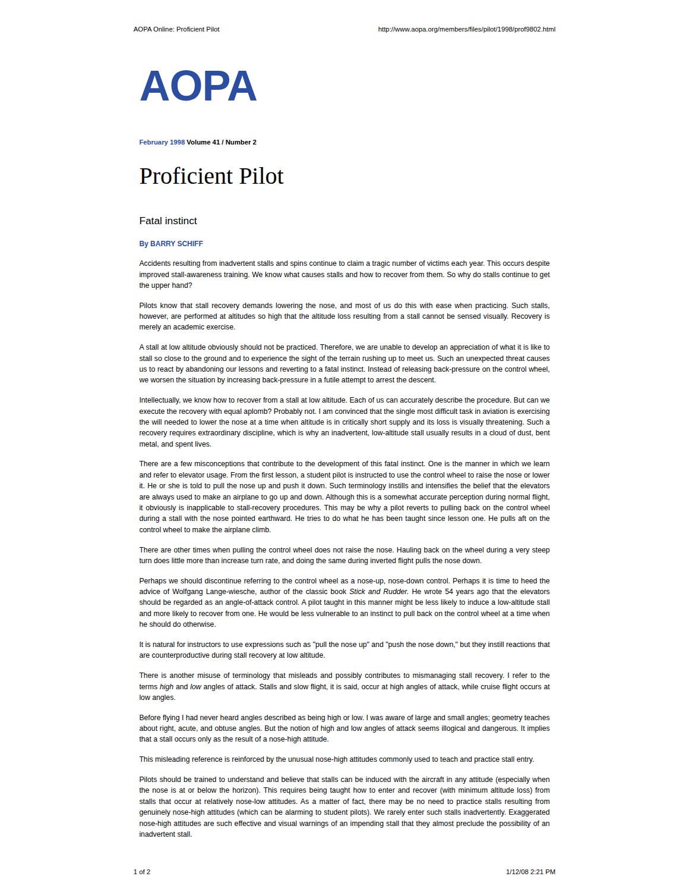AOPA Online: Proficient Pilot
http://www.aopa.org/members/files/pilot/1998/prof9802.html
AOPA
February 1998 Volume 41 / Number 2
Proficient Pilot
Fatal instinct
By BARRY SCHIFF
Accidents resulting from inadvertent stalls and spins continue to claim a tragic number of victims each year. This occurs despite improved stall-awareness training. We know what causes stalls and how to recover from them. So why do stalls continue to get the upper hand?
Pilots know that stall recovery demands lowering the nose, and most of us do this with ease when practicing. Such stalls, however, are performed at altitudes so high that the altitude loss resulting from a stall cannot be sensed visually. Recovery is merely an academic exercise.
A stall at low altitude obviously should not be practiced. Therefore, we are unable to develop an appreciation of what it is like to stall so close to the ground and to experience the sight of the terrain rushing up to meet us. Such an unexpected threat causes us to react by abandoning our lessons and reverting to a fatal instinct. Instead of releasing back-pressure on the control wheel, we worsen the situation by increasing back-pressure in a futile attempt to arrest the descent.
Intellectually, we know how to recover from a stall at low altitude. Each of us can accurately describe the procedure. But can we execute the recovery with equal aplomb? Probably not. I am convinced that the single most difficult task in aviation is exercising the will needed to lower the nose at a time when altitude is in critically short supply and its loss is visually threatening. Such a recovery requires extraordinary discipline, which is why an inadvertent, low-altitude stall usually results in a cloud of dust, bent metal, and spent lives.
There are a few misconceptions that contribute to the development of this fatal instinct. One is the manner in which we learn and refer to elevator usage. From the first lesson, a student pilot is instructed to use the control wheel to raise the nose or lower it. He or she is told to pull the nose up and push it down. Such terminology instills and intensifies the belief that the elevators are always used to make an airplane to go up and down. Although this is a somewhat accurate perception during normal flight, it obviously is inapplicable to stall-recovery procedures. This may be why a pilot reverts to pulling back on the control wheel during a stall with the nose pointed earthward. He tries to do what he has been taught since lesson one. He pulls aft on the control wheel to make the airplane climb.
There are other times when pulling the control wheel does not raise the nose. Hauling back on the wheel during a very steep turn does little more than increase turn rate, and doing the same during inverted flight pulls the nose down.
Perhaps we should discontinue referring to the control wheel as a nose-up, nose-down control. Perhaps it is time to heed the advice of Wolfgang Lange-wiesche, author of the classic book Stick and Rudder. He wrote 54 years ago that the elevators should be regarded as an angle-of-attack control. A pilot taught in this manner might be less likely to induce a low-altitude stall and more likely to recover from one. He would be less vulnerable to an instinct to pull back on the control wheel at a time when he should do otherwise.
It is natural for instructors to use expressions such as "pull the nose up" and "push the nose down," but they instill reactions that are counterproductive during stall recovery at low altitude.
There is another misuse of terminology that misleads and possibly contributes to mismanaging stall recovery. I refer to the terms high and low angles of attack. Stalls and slow flight, it is said, occur at high angles of attack, while cruise flight occurs at low angles.
Before flying I had never heard angles described as being high or low. I was aware of large and small angles; geometry teaches about right, acute, and obtuse angles. But the notion of high and low angles of attack seems illogical and dangerous. It implies that a stall occurs only as the result of a nose-high attitude.
This misleading reference is reinforced by the unusual nose-high attitudes commonly used to teach and practice stall entry.
Pilots should be trained to understand and believe that stalls can be induced with the aircraft in any attitude (especially when the nose is at or below the horizon). This requires being taught how to enter and recover (with minimum altitude loss) from stalls that occur at relatively nose-low attitudes. As a matter of fact, there may be no need to practice stalls resulting from genuinely nose-high attitudes (which can be alarming to student pilots). We rarely enter such stalls inadvertently. Exaggerated nose-high attitudes are such effective and visual warnings of an impending stall that they almost preclude the possibility of an inadvertent stall.
1 of 2
1/12/08 2:21 PM